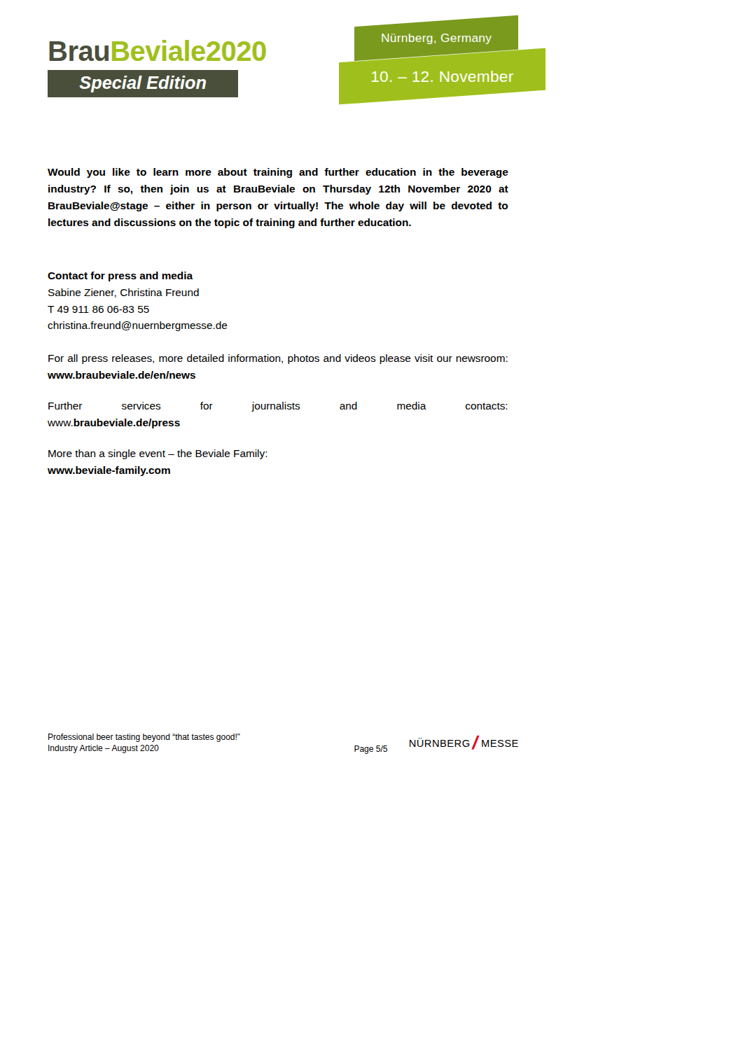Brau Beviale 2020
Special Edition
Nürnberg, Germany
10. – 12. November
Would you like to learn more about training and further education in the beverage industry? If so, then join us at BrauBeviale on Thursday 12th November 2020 at BrauBeviale@stage – either in person or virtually! The whole day will be devoted to lectures and discussions on the topic of training and further education.
Contact for press and media
Sabine Ziener, Christina Freund T 49 911 86 06-83 55 christina.freund@nuernbergmesse.de
For all press releases, more detailed information, photos and videos please visit our newsroom: www.braubeviale.de/en/news
Further services for journalists and media contacts: www.braubeviale.de/press
More than a single event – the Beviale Family:
www.beviale-family.com
Professional beer tasting beyond “that tastes good!”
Industry Article – August 2020
Page 5/5
NÜRNBERG/MESSE